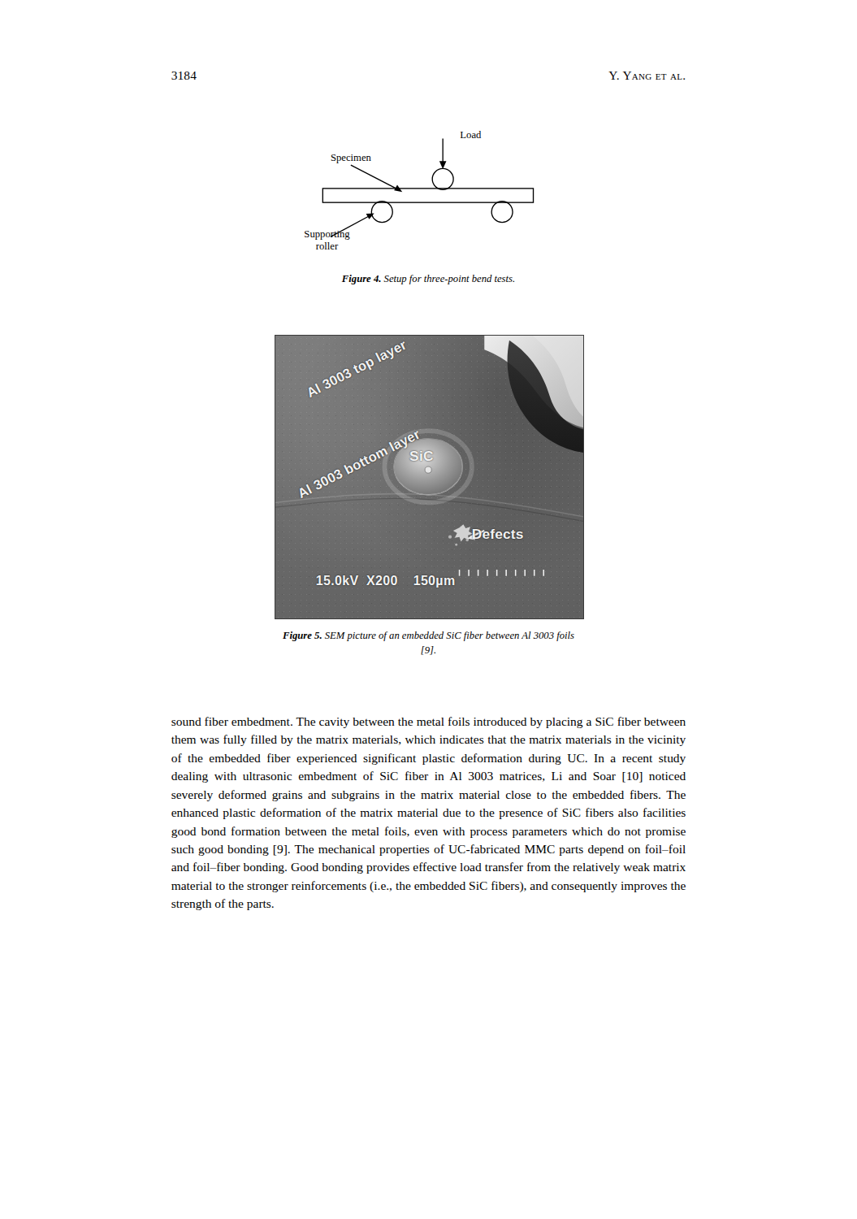3184 Y. Yang et al.
Load Specimen Supporting
roller
Figure 4. Setup for three-point bend tests.
Al 3003 top layer Al 3003 bottom layer SiC Defects 15.0kV X200 150µm
Figure 5. SEM picture of an embedded SiC fiber between Al 3003 foils [9].
sound fiber embedment. The cavity between the metal foils introduced by placing a SiC fiber between them was fully filled by the matrix materials, which indicates that the matrix materials in the vicinity of the embedded fiber experienced significant plastic deformation during UC. In a recent study dealing with ultrasonic embedment of SiC fiber in Al 3003 matrices, Li and Soar [10] noticed severely deformed grains and subgrains in the matrix material close to the embedded fibers. The enhanced plastic deformation of the matrix material due to the presence of SiC fibers also facilities good bond formation between the metal foils, even with process parameters which do not promise such good bonding [9]. The mechanical properties of UC-fabricated MMC parts depend on foil–foil and foil–fiber bonding. Good bonding provides effective load transfer from the relatively weak matrix material to the stronger reinforcements (i.e., the embedded SiC fibers), and consequently improves the strength of the parts.